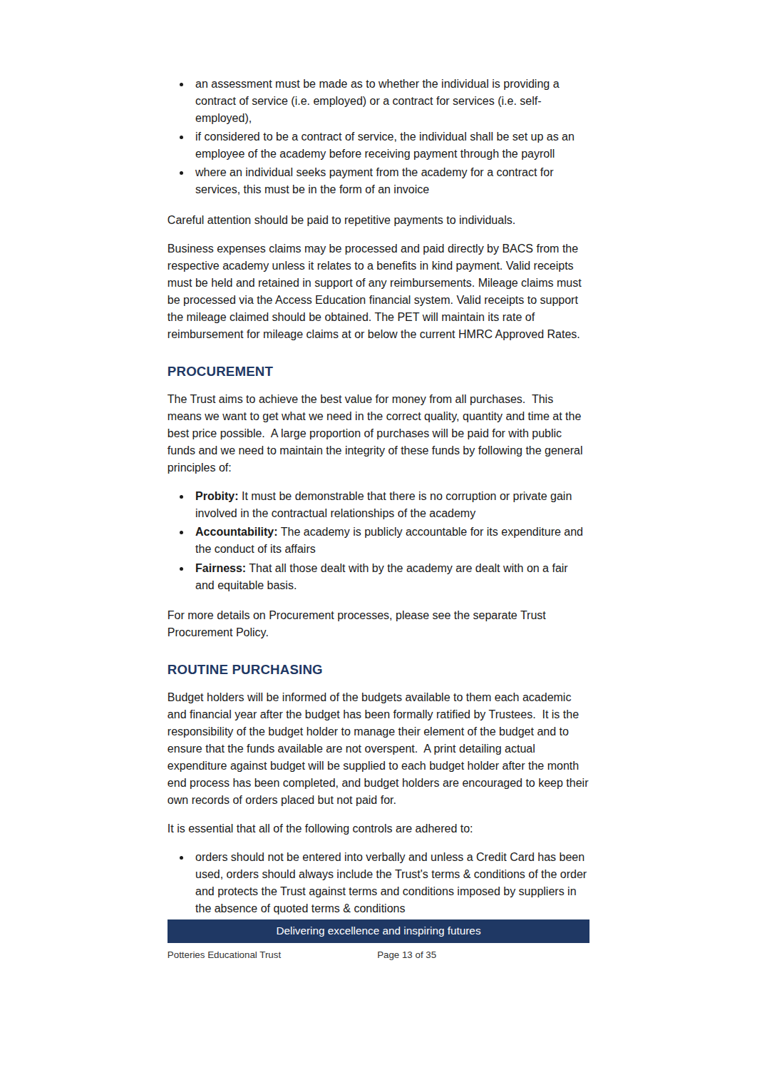an assessment must be made as to whether the individual is providing a contract of service (i.e. employed) or a contract for services (i.e. self-employed),
if considered to be a contract of service, the individual shall be set up as an employee of the academy before receiving payment through the payroll
where an individual seeks payment from the academy for a contract for services, this must be in the form of an invoice
Careful attention should be paid to repetitive payments to individuals.
Business expenses claims may be processed and paid directly by BACS from the respective academy unless it relates to a benefits in kind payment. Valid receipts must be held and retained in support of any reimbursements. Mileage claims must be processed via the Access Education financial system. Valid receipts to support the mileage claimed should be obtained. The PET will maintain its rate of reimbursement for mileage claims at or below the current HMRC Approved Rates.
PROCUREMENT
The Trust aims to achieve the best value for money from all purchases. This means we want to get what we need in the correct quality, quantity and time at the best price possible. A large proportion of purchases will be paid for with public funds and we need to maintain the integrity of these funds by following the general principles of:
Probity: It must be demonstrable that there is no corruption or private gain involved in the contractual relationships of the academy
Accountability: The academy is publicly accountable for its expenditure and the conduct of its affairs
Fairness: That all those dealt with by the academy are dealt with on a fair and equitable basis.
For more details on Procurement processes, please see the separate Trust Procurement Policy.
ROUTINE PURCHASING
Budget holders will be informed of the budgets available to them each academic and financial year after the budget has been formally ratified by Trustees. It is the responsibility of the budget holder to manage their element of the budget and to ensure that the funds available are not overspent. A print detailing actual expenditure against budget will be supplied to each budget holder after the month end process has been completed, and budget holders are encouraged to keep their own records of orders placed but not paid for.
It is essential that all of the following controls are adhered to:
orders should not be entered into verbally and unless a Credit Card has been used, orders should always include the Trust's terms & conditions of the order and protects the Trust against terms and conditions imposed by suppliers in the absence of quoted terms & conditions
Delivering excellence and inspiring futures
Potteries Educational Trust
Page 13 of 35